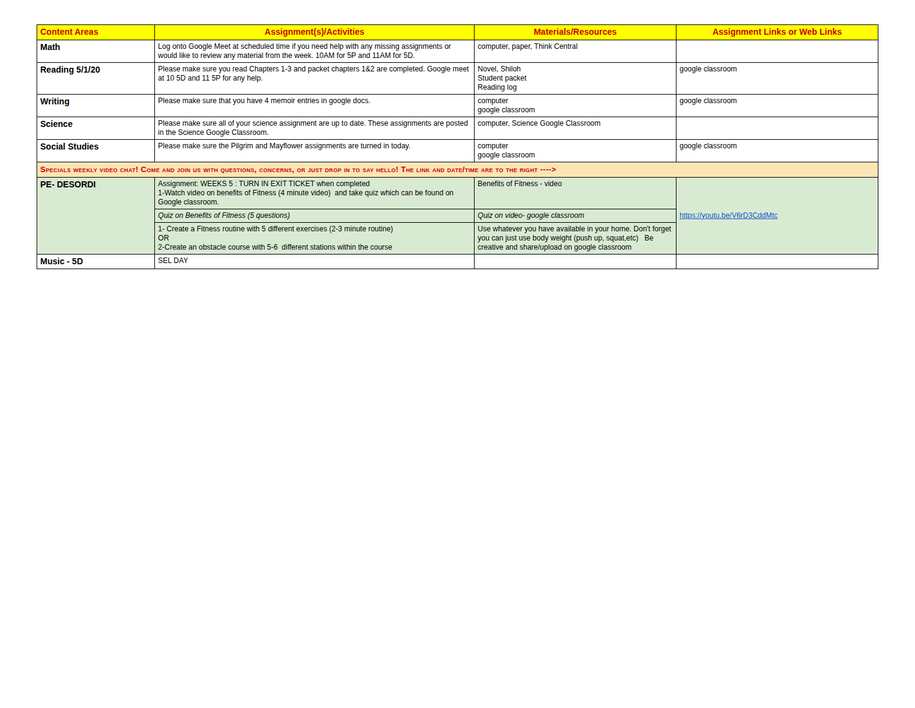| Content Areas | Assignment(s)/Activities | Materials/Resources | Assignment Links or Web Links |
| --- | --- | --- | --- |
| Math | Log onto Google Meet at scheduled time if you need help with any missing assignments or would like to review any material from the week. 10AM for 5P and 11AM for 5D. | computer, paper, Think Central | |
| Reading 5/1/20 | Please make sure you read Chapters 1-3 and packet chapters 1&2 are completed. Google meet at 10 5D and 11 5P for any help. | Novel, Shiloh Student packet Reading log | google classroom |
| Writing | Please make sure that you have 4 memoir entries in google docs. | computer google classroom | google classroom |
| Science | Please make sure all of your science assignment are up to date. These assignments are posted in the Science Google Classroom. | computer, Science Google Classroom | |
| Social Studies | Please make sure the Pilgrim and Mayflower assignments are turned in today. | computer google classroom | google classroom |
| Specials weekly video chat! Come and join us with questions, concerns, or just drop in to say hello! The link and date/time are to the right ----> |
| PE- DESORDI | Assignment: WEEKS 5 : TURN IN EXIT TICKET when completed 1-Watch video on benefits of Fitness (4 minute video) and take quiz which can be found on Google classroom. | Benefits of Fitness - video | https://youtu.be/V6rD3CddMtc |
| Quiz on Benefits of Fitness (5 questions) | Quiz on video- google classroom |
| 1- Create a Fitness routine with 5 different exercises (2-3 minute routine) OR 2-Create an obstacle course with 5-6 different stations within the course | Use whatever you have available in your home. Don't forget you can just use body weight (push up, squat,etc) Be creative and share/upload on google classroom |
| Music - 5D | SEL DAY | | |